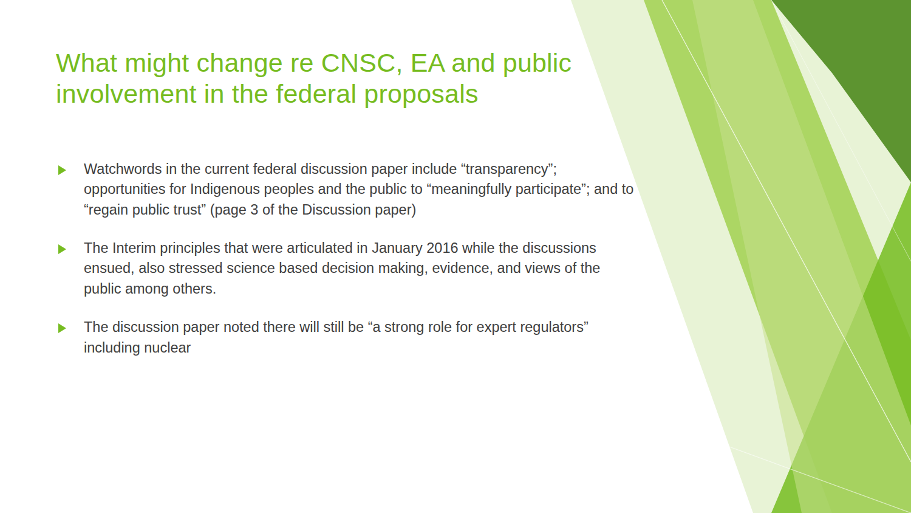What might change re CNSC, EA and public involvement in the federal proposals
Watchwords in the current federal discussion paper include “transparency”; opportunities for Indigenous peoples and the public to “meaningfully participate”; and to “regain public trust” (page 3 of the Discussion paper)
The Interim principles that were articulated in January 2016 while the discussions ensued, also stressed science based decision making, evidence, and views of the public among others.
The discussion paper noted there will still be “a strong role for expert regulators” including nuclear